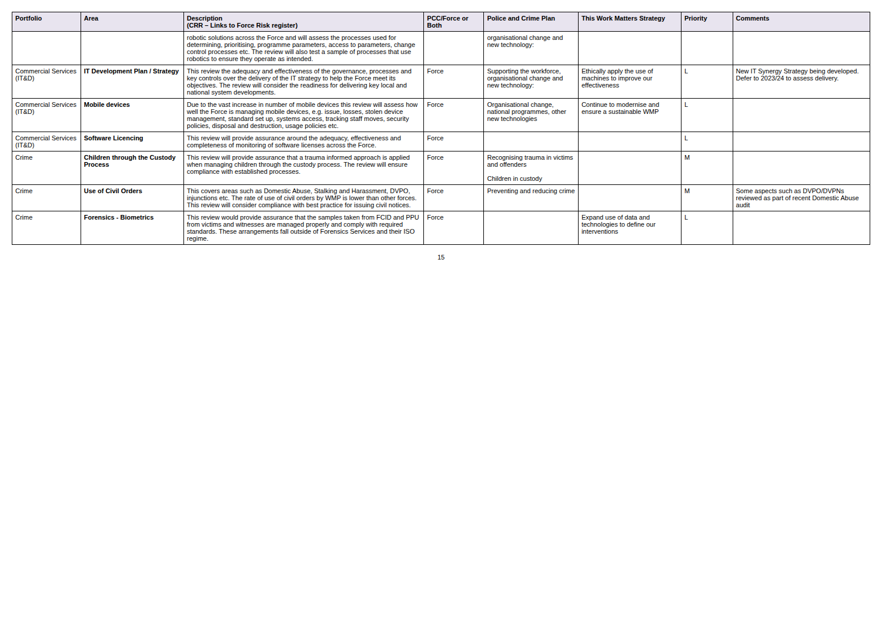| Portfolio | Area | Description (CRR – Links to Force Risk register) | PCC/Force or Both | Police and Crime Plan | This Work Matters Strategy | Priority | Comments |
| --- | --- | --- | --- | --- | --- | --- | --- |
| | | robotic solutions across the Force and will assess the processes used for determining, prioritising, programme parameters, access to parameters, change control processes etc. The review will also test a sample of processes that use robotics to ensure they operate as intended. | | organisational change and new technology: | | | |
| Commercial Services (IT&D) | IT Development Plan / Strategy | This review the adequacy and effectiveness of the governance, processes and key controls over the delivery of the IT strategy to help the Force meet its objectives. The review will consider the readiness for delivering key local and national system developments. | Force | Supporting the workforce, organisational change and new technology: | Ethically apply the use of machines to improve our effectiveness | L | New IT Synergy Strategy being developed. Defer to 2023/24 to assess delivery. |
| Commercial Services (IT&D) | Mobile devices | Due to the vast increase in number of mobile devices this review will assess how well the Force is managing mobile devices, e.g. issue, losses, stolen device management, standard set up, systems access, tracking staff moves, security policies, disposal and destruction, usage policies etc. | Force | Organisational change, national programmes, other new technologies | Continue to modernise and ensure a sustainable WMP | L | |
| Commercial Services (IT&D) | Software Licencing | This review will provide assurance around the adequacy, effectiveness and completeness of monitoring of software licenses across the Force. | Force | | | L | |
| Crime | Children through the Custody Process | This review will provide assurance that a trauma informed approach is applied when managing children through the custody process. The review will ensure compliance with established processes. | Force | Recognising trauma in victims and offenders Children in custody | | M | |
| Crime | Use of Civil Orders | This covers areas such as Domestic Abuse, Stalking and Harassment, DVPO, injunctions etc. The rate of use of civil orders by WMP is lower than other forces. This review will consider compliance with best practice for issuing civil notices. | Force | Preventing and reducing crime | | M | Some aspects such as DVPO/DVPNs reviewed as part of recent Domestic Abuse audit |
| Crime | Forensics - Biometrics | This review would provide assurance that the samples taken from FCID and PPU from victims and witnesses are managed properly and comply with required standards. These arrangements fall outside of Forensics Services and their ISO regime. | Force | | Expand use of data and technologies to define our interventions | L | |
15